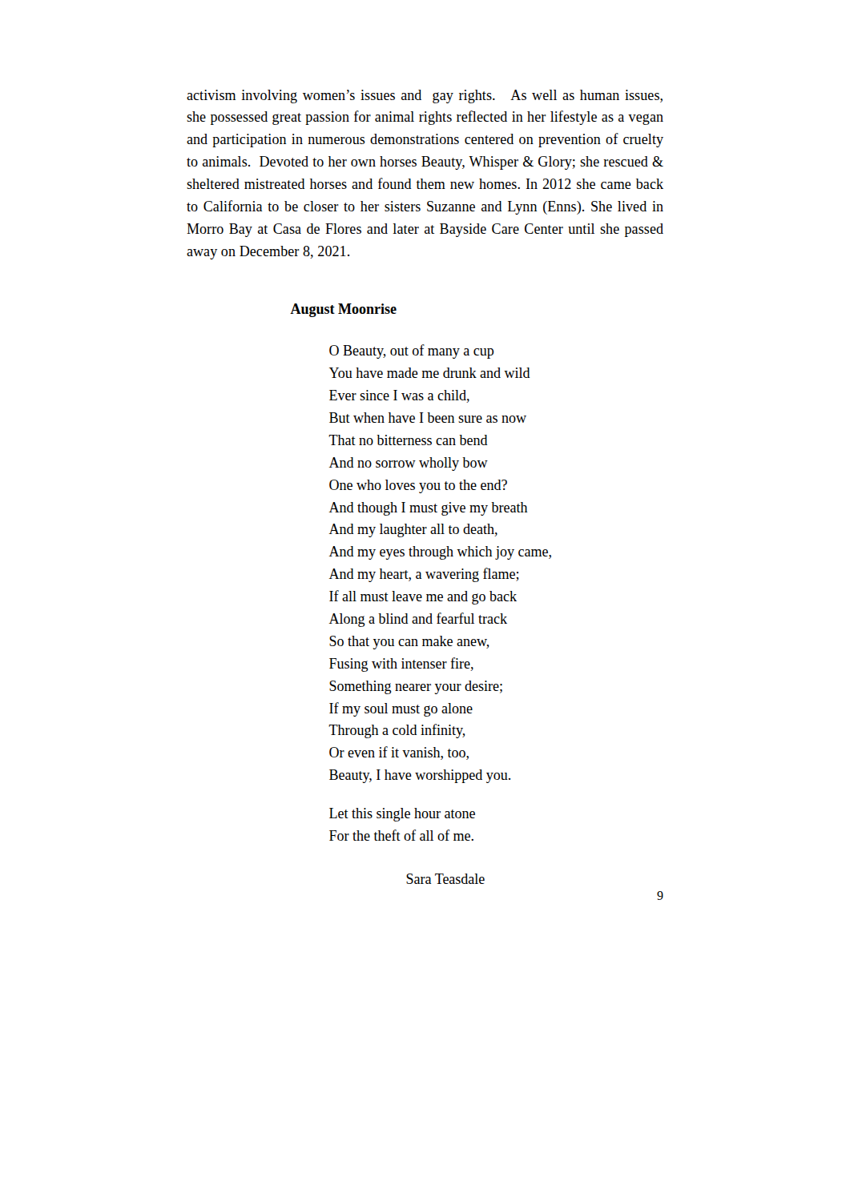activism involving women’s issues and gay rights. As well as human issues, she possessed great passion for animal rights reflected in her lifestyle as a vegan and participation in numerous demonstrations centered on prevention of cruelty to animals. Devoted to her own horses Beauty, Whisper & Glory; she rescued & sheltered mistreated horses and found them new homes. In 2012 she came back to California to be closer to her sisters Suzanne and Lynn (Enns). She lived in Morro Bay at Casa de Flores and later at Bayside Care Center until she passed away on December 8, 2021.
August Moonrise
O Beauty, out of many a cup
You have made me drunk and wild
Ever since I was a child,
But when have I been sure as now
That no bitterness can bend
And no sorrow wholly bow
One who loves you to the end?
And though I must give my breath
And my laughter all to death,
And my eyes through which joy came,
And my heart, a wavering flame;
If all must leave me and go back
Along a blind and fearful track
So that you can make anew,
Fusing with intenser fire,
Something nearer your desire;
If my soul must go alone
Through a cold infinity,
Or even if it vanish, too,
Beauty, I have worshipped you.
Let this single hour atone
For the theft of all of me.
Sara Teasdale
9